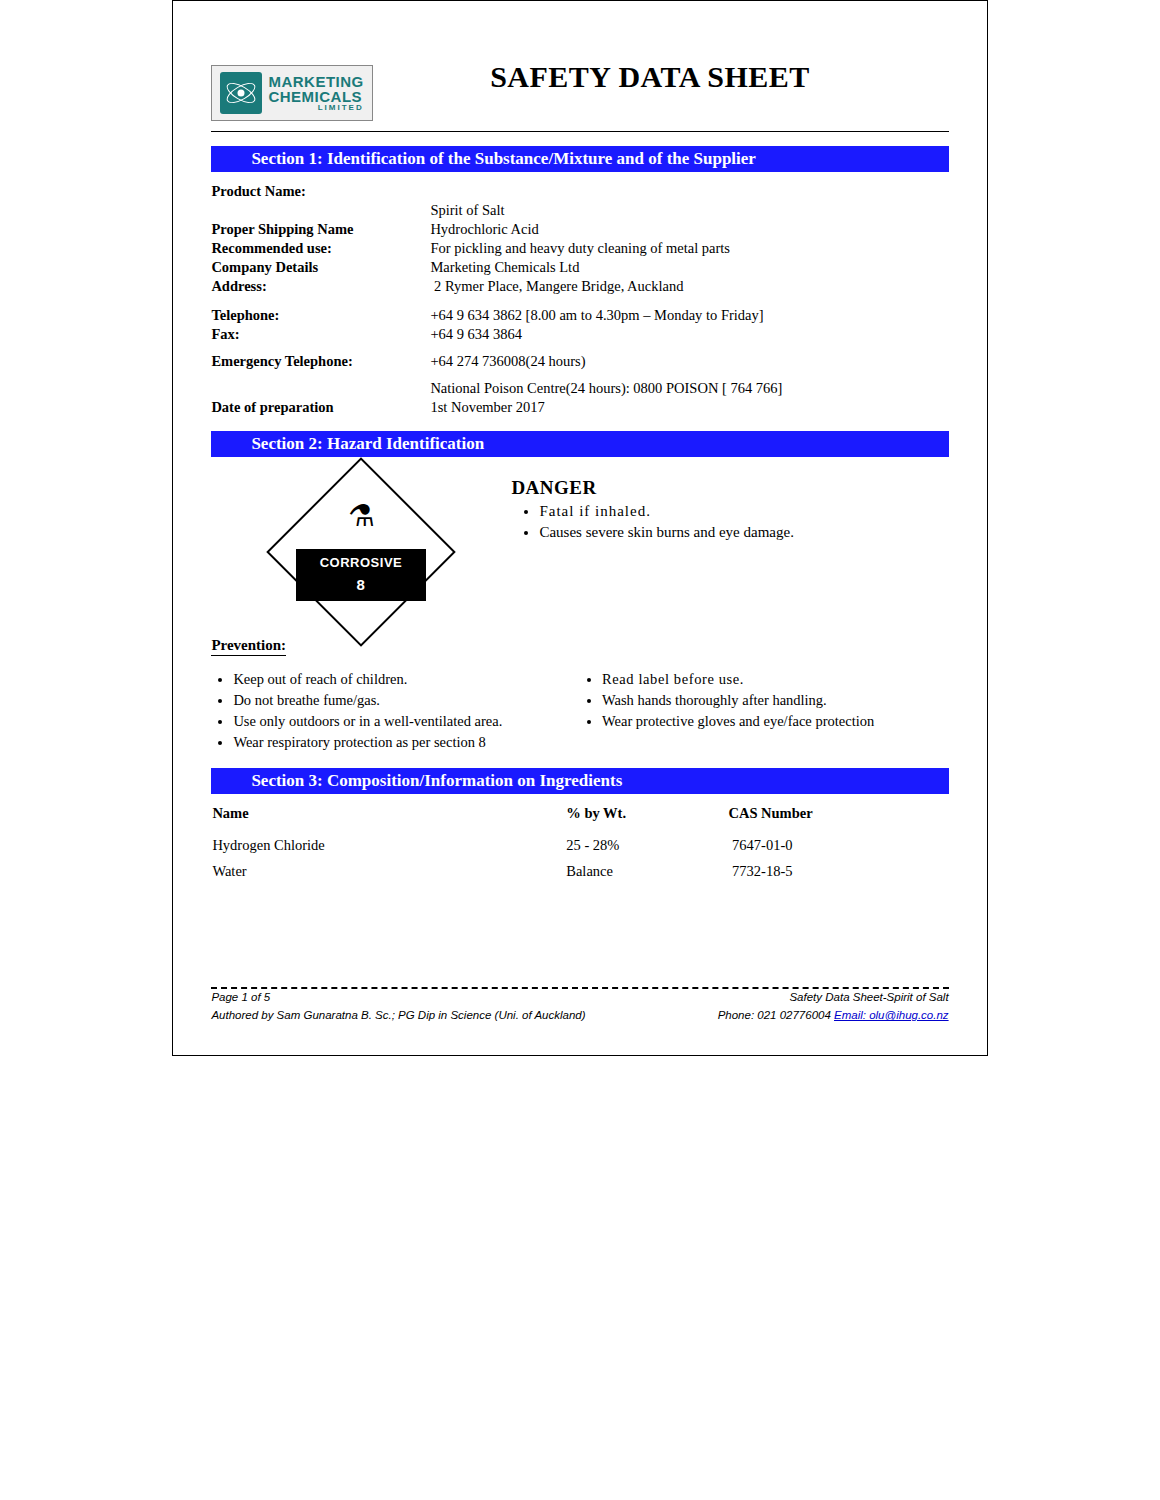MARKETING
CHEMICALS
LIMITED
SAFETY DATA SHEET
Section 1: Identification of the Substance/Mixture and of the Supplier
| Product Name: | |
| | Spirit of Salt |
| Proper Shipping Name | Hydrochloric Acid |
| Recommended use: | For pickling and heavy duty cleaning of metal parts |
| Company Details | Marketing Chemicals Ltd |
| Address: | 2 Rymer Place, Mangere Bridge, Auckland |
| Telephone: | +64 9 634 3862 [8.00 am to 4.30pm – Monday to Friday] |
| Fax: | +64 9 634 3864 |
| Emergency Telephone: | +64 274 736008(24 hours) |
| | National Poison Centre(24 hours): 0800 POISON [ 764 766] |
| Date of preparation | 1st November 2017 |
Section 2: Hazard Identification
⚗
CORROSIVE
8
DANGER
Fatal if inhaled.
Causes severe skin burns and eye damage.
Prevention:
Keep out of reach of children.
Do not breathe fume/gas.
Use only outdoors or in a well-ventilated area.
Wear respiratory protection as per section 8
Read label before use.
Wash hands thoroughly after handling.
Wear protective gloves and eye/face protection
Section 3: Composition/Information on Ingredients
| Name | % by Wt. | CAS Number |
| --- | --- | --- |
| Hydrogen Chloride | 25 - 28% | 7647-01-0 |
| Water | Balance | 7732-18-5 |
Page 1 of 5
Safety Data Sheet-Spirit of Salt
Authored by Sam Gunaratna B. Sc.; PG Dip in Science (Uni. of Auckland)
Phone: 021 02776004 Email: olu@ihug.co.nz